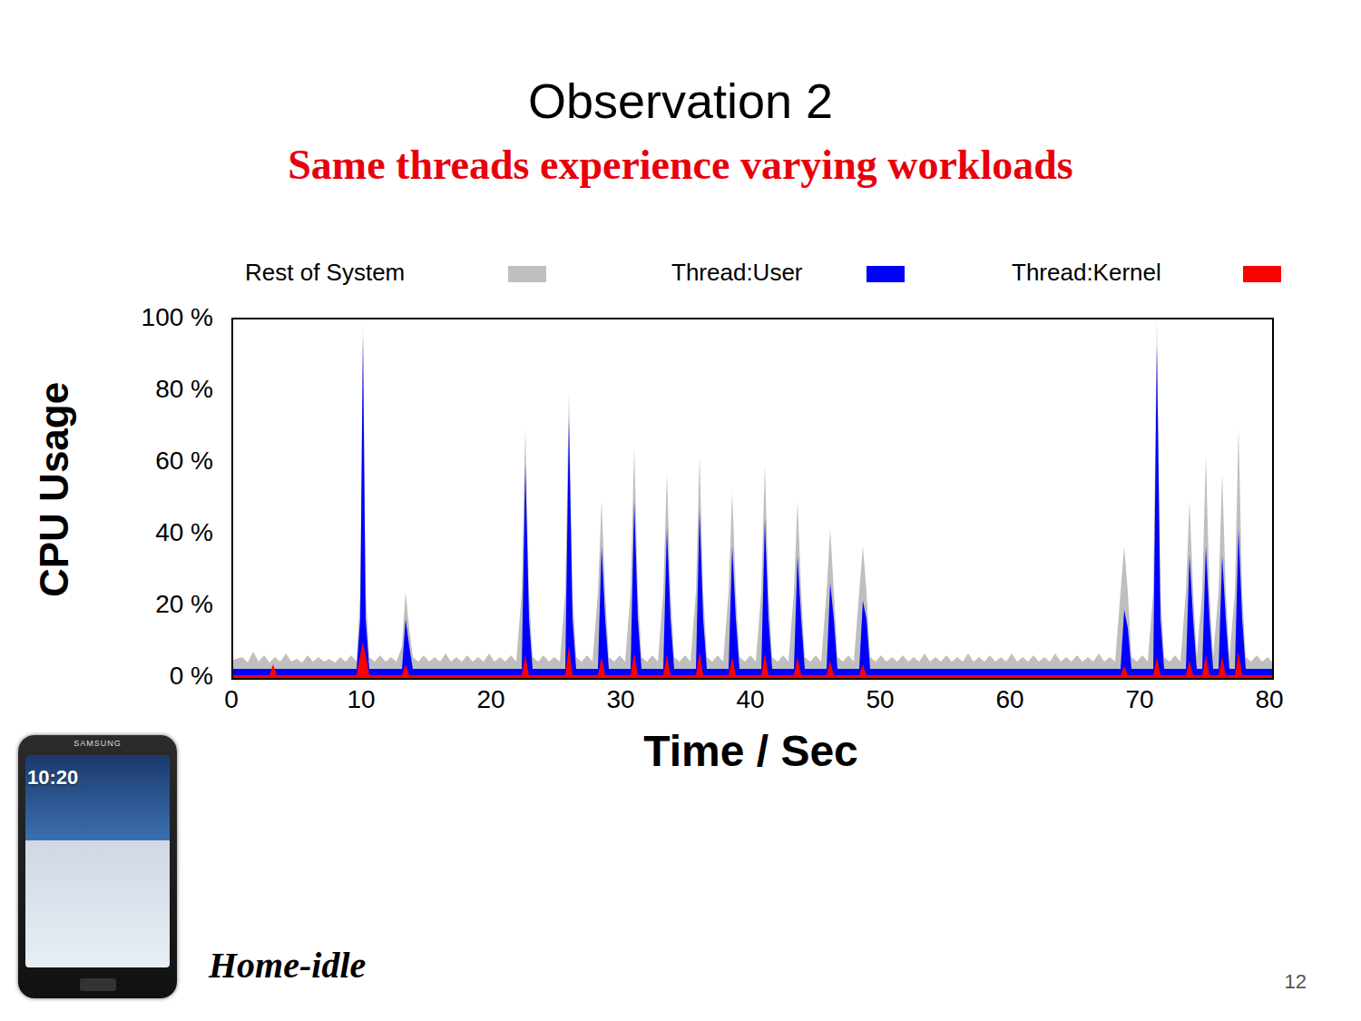Observation 2
Same threads experience varying workloads
Rest of System
Thread:User
Thread:Kernel
CPU Usage
100 %
80 %
60 %
40 %
20 %
0 %
0
10
20
30
40
50
60
70
80
Time / Sec
SAMSUNG
10:20
Home-idle
12